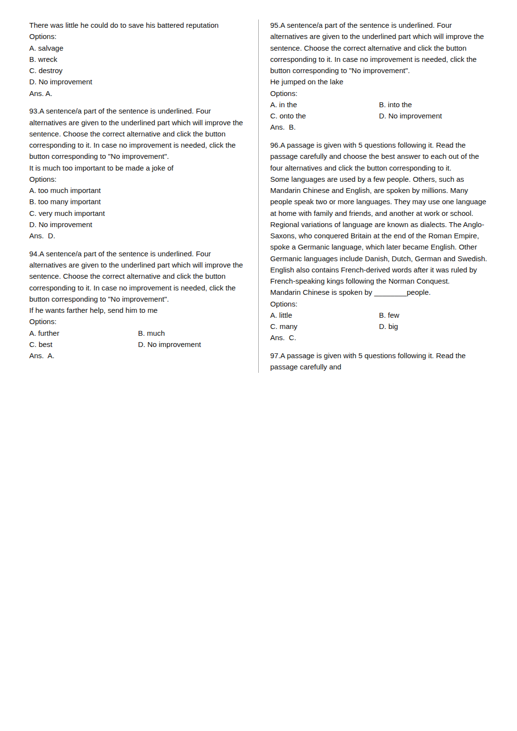There was little he could do to save his battered reputation
Options:
A. salvage
B. wreck
C. destroy
D. No improvement
Ans. A.
93.A sentence/a part of the sentence is underlined. Four alternatives are given to the underlined part which will improve the sentence. Choose the correct alternative and click the button corresponding to it. In case no improvement is needed, click the button corresponding to "No improvement".
It is much too important to be made a joke of
Options:
A. too much important
B. too many important
C. very much important
D. No improvement
Ans. D.
94.A sentence/a part of the sentence is underlined. Four alternatives are given to the underlined part which will improve the sentence. Choose the correct alternative and click the button corresponding to it. In case no improvement is needed, click the button corresponding to "No improvement".
If he wants farther help, send him to me
Options:
A. further
B. much
C. best
D. No improvement
Ans. A.
95.A sentence/a part of the sentence is underlined. Four alternatives are given to the underlined part which will improve the sentence. Choose the correct alternative and click the button corresponding to it. In case no improvement is needed, click the button corresponding to "No improvement".
He jumped on the lake
Options:
A. in the
B. into the
C. onto the
D. No improvement
Ans. B.
96.A passage is given with 5 questions following it. Read the passage carefully and choose the best answer to each out of the four alternatives and click the button corresponding to it.
Some languages are used by a few people. Others, such as Mandarin Chinese and English, are spoken by millions. Many people speak two or more languages. They may use one language at home with family and friends, and another at work or school. Regional variations of language are known as dialects. The Anglo-Saxons, who conquered Britain at the end of the Roman Empire, spoke a Germanic language, which later became English. Other Germanic languages include Danish, Dutch, German and Swedish. English also contains French-derived words after it was ruled by French-speaking kings following the Norman Conquest.
Mandarin Chinese is spoken by ________people.
Options:
A. little
B. few
C. many
D. big
Ans. C.
97.A passage is given with 5 questions following it. Read the passage carefully and